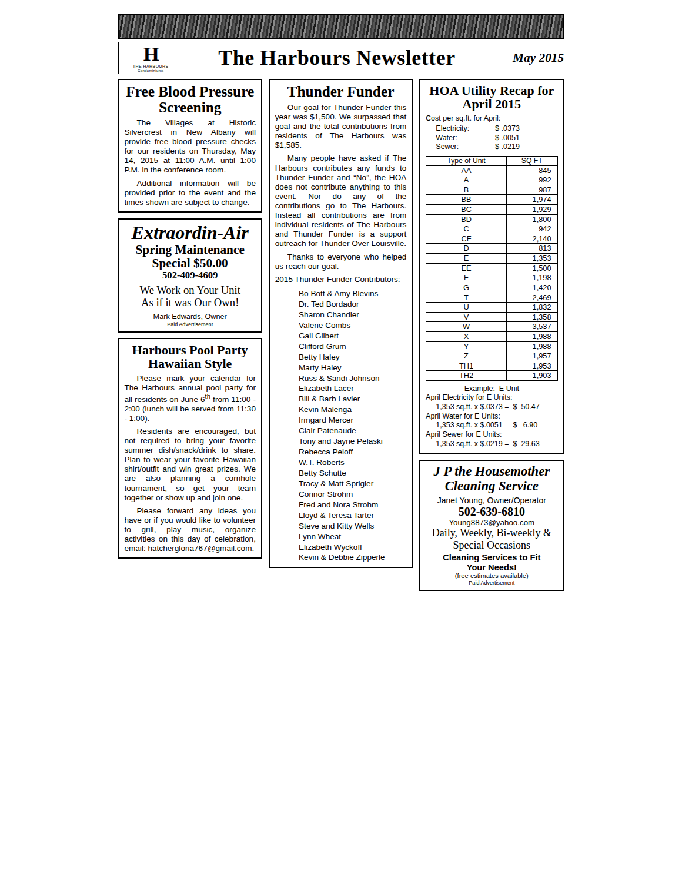H
THE HARBOURS
Condominiums
The Harbours Newsletter
May 2015
Free Blood Pressure
Screening
The Villages at Historic Silvercrest in New Albany will provide free blood pressure checks for our residents on Thursday, May 14, 2015 at 11:00 A.M. until 1:00 P.M. in the conference room.
Additional information will be provided prior to the event and the times shown are subject to change.
Extraordin-Air
Spring Maintenance
Special $50.00
502-409-4609
We Work on Your Unit
As if it was Our Own!
Mark Edwards, Owner
Paid Advertisement
Harbours Pool Party
Hawaiian Style
Please mark your calendar for The Harbours annual pool party for all residents on June 6th from 11:00 - 2:00 (lunch will be served from 11:30 - 1:00).
Residents are encouraged, but not required to bring your favorite summer dish/snack/drink to share. Plan to wear your favorite Hawaiian shirt/outfit and win great prizes. We are also planning a cornhole tournament, so get your team together or show up and join one.
Please forward any ideas you have or if you would like to volunteer to grill, play music, organize activities on this day of celebration, email: hatchergloria767@gmail.com.
Thunder Funder
Our goal for Thunder Funder this year was $1,500. We surpassed that goal and the total contributions from residents of The Harbours was $1,585.
Many people have asked if The Harbours contributes any funds to Thunder Funder and “No”, the HOA does not contribute anything to this event. Nor do any of the contributions go to The Harbours. Instead all contributions are from individual residents of The Harbours and Thunder Funder is a support outreach for Thunder Over Louisville.
Thanks to everyone who helped us reach our goal.
2015 Thunder Funder Contributors:
Bo Bott & Amy Blevins
Dr. Ted Bordador
Sharon Chandler
Valerie Combs
Gail Gilbert
Clifford Grum
Betty Haley
Marty Haley
Russ & Sandi Johnson
Elizabeth Lacer
Bill & Barb Lavier
Kevin Malenga
Irmgard Mercer
Clair Patenaude
Tony and Jayne Pelaski
Rebecca Peloff
W.T. Roberts
Betty Schutte
Tracy & Matt Sprigler
Connor Strohm
Fred and Nora Strohm
Lloyd & Teresa Tarter
Steve and Kitty Wells
Lynn Wheat
Elizabeth Wyckoff
Kevin & Debbie Zipperle
HOA Utility Recap for
April 2015
Cost per sq.ft. for April:
Electricity:
$ .0373
Water:
$ .0051
Sewer:
$ .0219
| Type of Unit | SQ FT |
| --- | --- |
| AA | 845 |
| A | 992 |
| B | 987 |
| BB | 1,974 |
| BC | 1,929 |
| BD | 1,800 |
| C | 942 |
| CF | 2,140 |
| D | 813 |
| E | 1,353 |
| EE | 1,500 |
| F | 1,198 |
| G | 1,420 |
| T | 2,469 |
| U | 1,832 |
| V | 1,358 |
| W | 3,537 |
| X | 1,988 |
| Y | 1,988 |
| Z | 1,957 |
| TH1 | 1,953 |
| TH2 | 1,903 |
Example: E Unit
April Electricity for E Units:
1,353 sq.ft. x $.0373 = $ 50.47
April Water for E Units:
1,353 sq.ft. x $.0051 = $ 6.90
April Sewer for E Units:
1,353 sq.ft. x $.0219 = $ 29.63
J P the Housemother
Cleaning Service
Janet Young, Owner/Operator
502-639-6810
Young8873@yahoo.com
Daily, Weekly, Bi-weekly &
Special Occasions
Cleaning Services to Fit
Your Needs!
(free estimates available)
Paid Advertisement